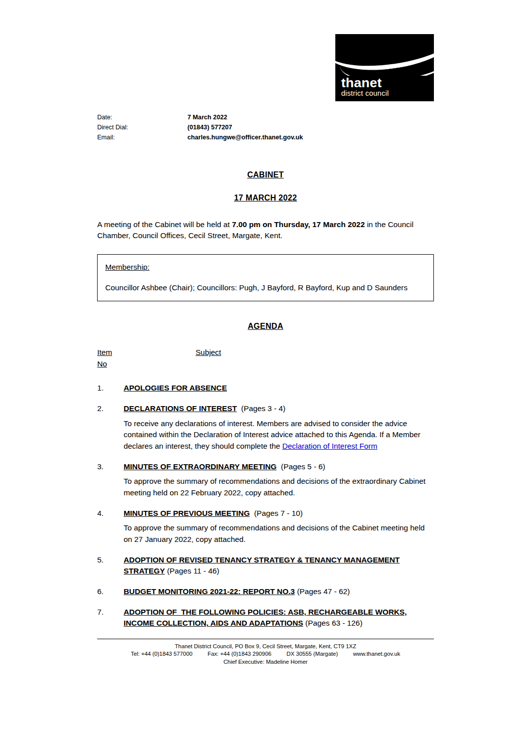thanet
district council
| Date: | 7 March 2022 |
| Direct Dial: | (01843) 577207 |
| Email: | charles.hungwe@officer.thanet.gov.uk |
CABINET
17 MARCH 2022
A meeting of the Cabinet will be held at 7.00 pm on Thursday, 17 March 2022 in the Council Chamber, Council Offices, Cecil Street, Margate, Kent.
Membership:
Councillor Ashbee (Chair); Councillors: Pugh, J Bayford, R Bayford, Kup and D Saunders
AGENDA
| Item No | Subject |
| 1. | APOLOGIES FOR ABSENCE |
| 2. | DECLARATIONS OF INTEREST (Pages 3 - 4) To receive any declarations of interest. Members are advised to consider the advice contained within the Declaration of Interest advice attached to this Agenda. If a Member declares an interest, they should complete the Declaration of Interest Form |
| 3. | MINUTES OF EXTRAORDINARY MEETING (Pages 5 - 6) To approve the summary of recommendations and decisions of the extraordinary Cabinet meeting held on 22 February 2022, copy attached. |
| 4. | MINUTES OF PREVIOUS MEETING (Pages 7 - 10) To approve the summary of recommendations and decisions of the Cabinet meeting held on 27 January 2022, copy attached. |
| 5. | ADOPTION OF REVISED TENANCY STRATEGY & TENANCY MANAGEMENT STRATEGY (Pages 11 - 46) |
| 6. | BUDGET MONITORING 2021-22: REPORT NO.3 (Pages 47 - 62) |
| 7. | ADOPTION OF THE FOLLOWING POLICIES: ASB, RECHARGEABLE WORKS, INCOME COLLECTION, AIDS AND ADAPTATIONS (Pages 63 - 126) |
Thanet District Council, PO Box 9, Cecil Street, Margate, Kent, CT9 1XZ
Tel: +44 (0)1843 577000 Fax: +44 (0)1843 290906 DX 30555 (Margate) www.thanet.gov.uk
Chief Executive: Madeline Homer